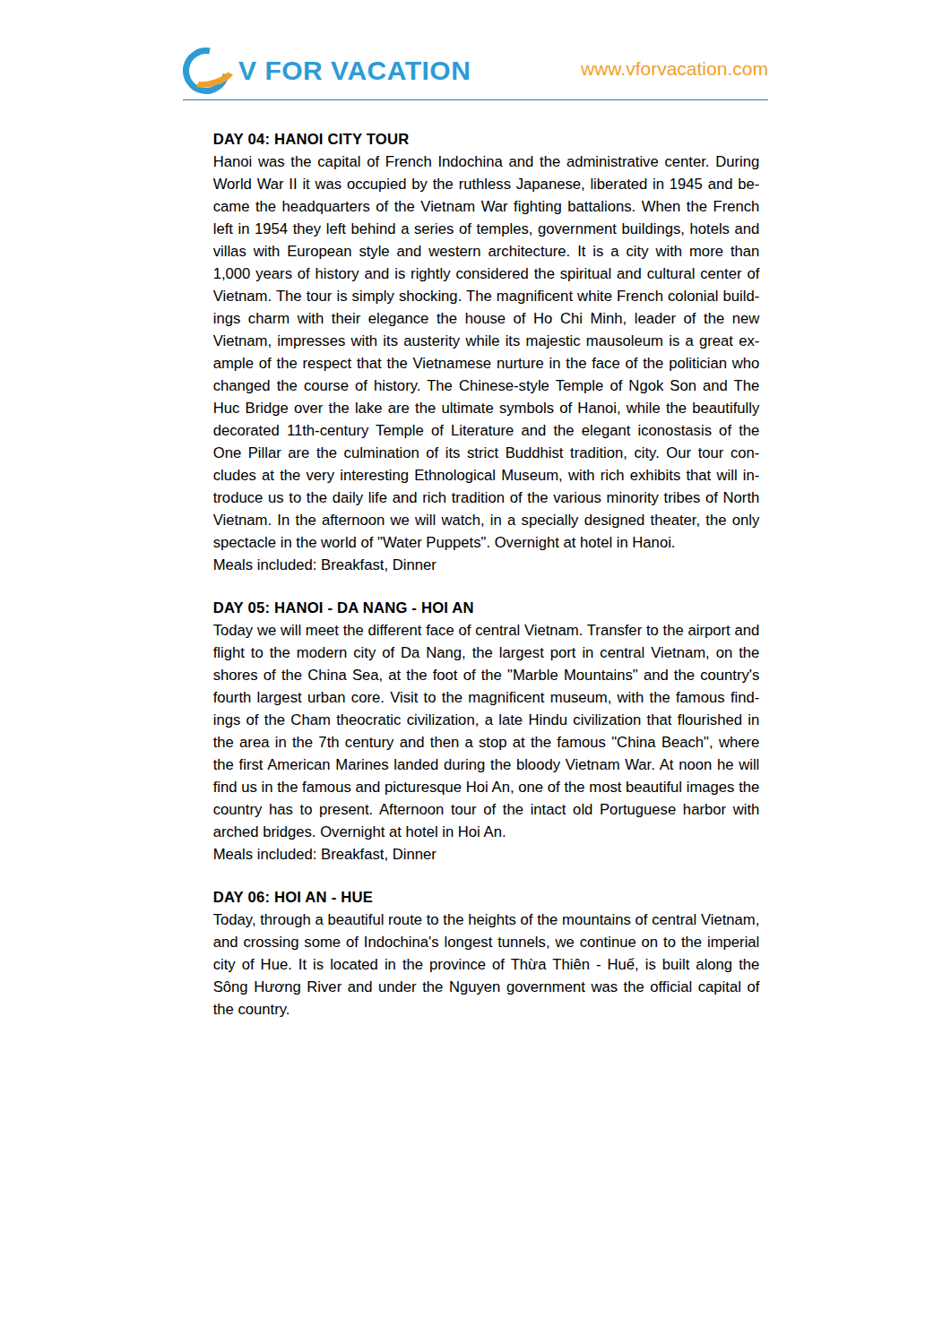V FOR VACATION
www.vforvacation.com
DAY 04: HANOI CITY TOUR
Hanoi was the capital of French Indochina and the administrative center. During World War II it was occupied by the ruthless Japanese, liberated in 1945 and became the headquarters of the Vietnam War fighting battalions. When the French left in 1954 they left behind a series of temples, government buildings, hotels and villas with European style and western architecture. It is a city with more than 1,000 years of history and is rightly considered the spiritual and cultural center of Vietnam. The tour is simply shocking. The magnificent white French colonial buildings charm with their elegance the house of Ho Chi Minh, leader of the new Vietnam, impresses with its austerity while its majestic mausoleum is a great example of the respect that the Vietnamese nurture in the face of the politician who changed the course of history. The Chinese-style Temple of Ngok Son and The Huc Bridge over the lake are the ultimate symbols of Hanoi, while the beautifully decorated 11th-century Temple of Literature and the elegant iconostasis of the One Pillar are the culmination of its strict Buddhist tradition, city. Our tour concludes at the very interesting Ethnological Museum, with rich exhibits that will introduce us to the daily life and rich tradition of the various minority tribes of North Vietnam. In the afternoon we will watch, in a specially designed theater, the only spectacle in the world of "Water Puppets". Overnight at hotel in Hanoi.
Meals included: Breakfast, Dinner
DAY 05: HANOI - DA NANG - HOI AN
Today we will meet the different face of central Vietnam. Transfer to the airport and flight to the modern city of Da Nang, the largest port in central Vietnam, on the shores of the China Sea, at the foot of the "Marble Mountains" and the country's fourth largest urban core. Visit to the magnificent museum, with the famous findings of the Cham theocratic civilization, a late Hindu civilization that flourished in the area in the 7th century and then a stop at the famous "China Beach", where the first American Marines landed during the bloody Vietnam War. At noon he will find us in the famous and picturesque Hoi An, one of the most beautiful images the country has to present. Afternoon tour of the intact old Portuguese harbor with arched bridges. Overnight at hotel in Hoi An.
Meals included: Breakfast, Dinner
DAY 06: HOI AN - HUE
Today, through a beautiful route to the heights of the mountains of central Vietnam, and crossing some of Indochina's longest tunnels, we continue on to the imperial city of Hue. It is located in the province of Thừa Thiên - Huế, is built along the Sông Hương River and under the Nguyen government was the official capital of the country.